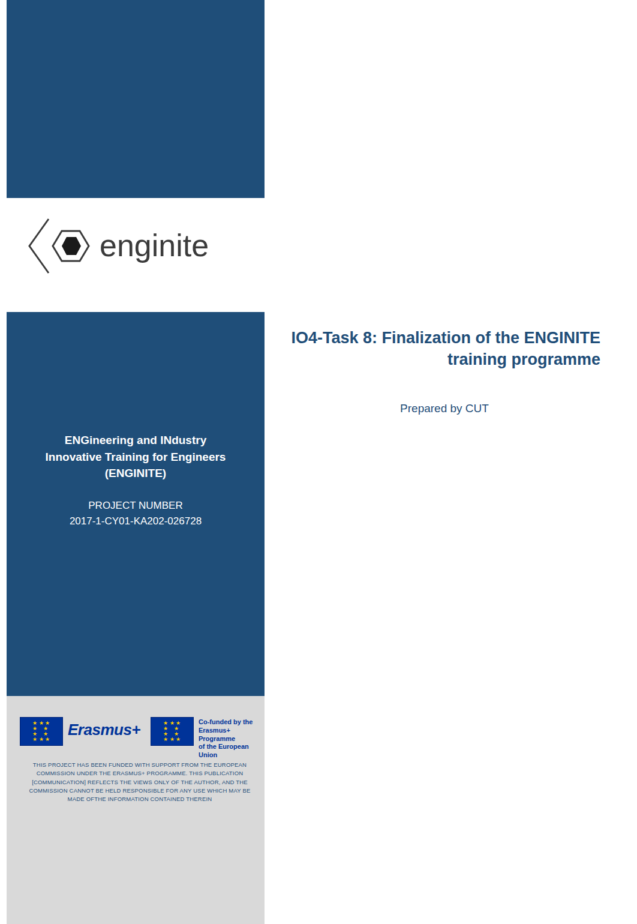enginite
ENGineering and INdustry
Innovative Training for Engineers
(ENGINITE)
PROJECT NUMBER
2017-1-CY01-KA202-026728
IO4-Task 8: Finalization of the ENGINITE training programme
Prepared by CUT
★ ★ ★
★ ★
★ ★
★ ★ ★
Erasmus+
★ ★ ★
★ ★
★ ★
★ ★ ★
Co-funded by the
Erasmus+ Programme
of the European Union
THIS PROJECT HAS BEEN FUNDED WITH SUPPORT FROM THE EUROPEAN COMMISSION UNDER THE ERASMUS+ PROGRAMME. THIS PUBLICATION [COMMUNICATION] REFLECTS THE VIEWS ONLY OF THE AUTHOR, AND THE COMMISSION CANNOT BE HELD RESPONSIBLE FOR ANY USE WHICH MAY BE MADE OFTHE INFORMATION CONTAINED THEREIN